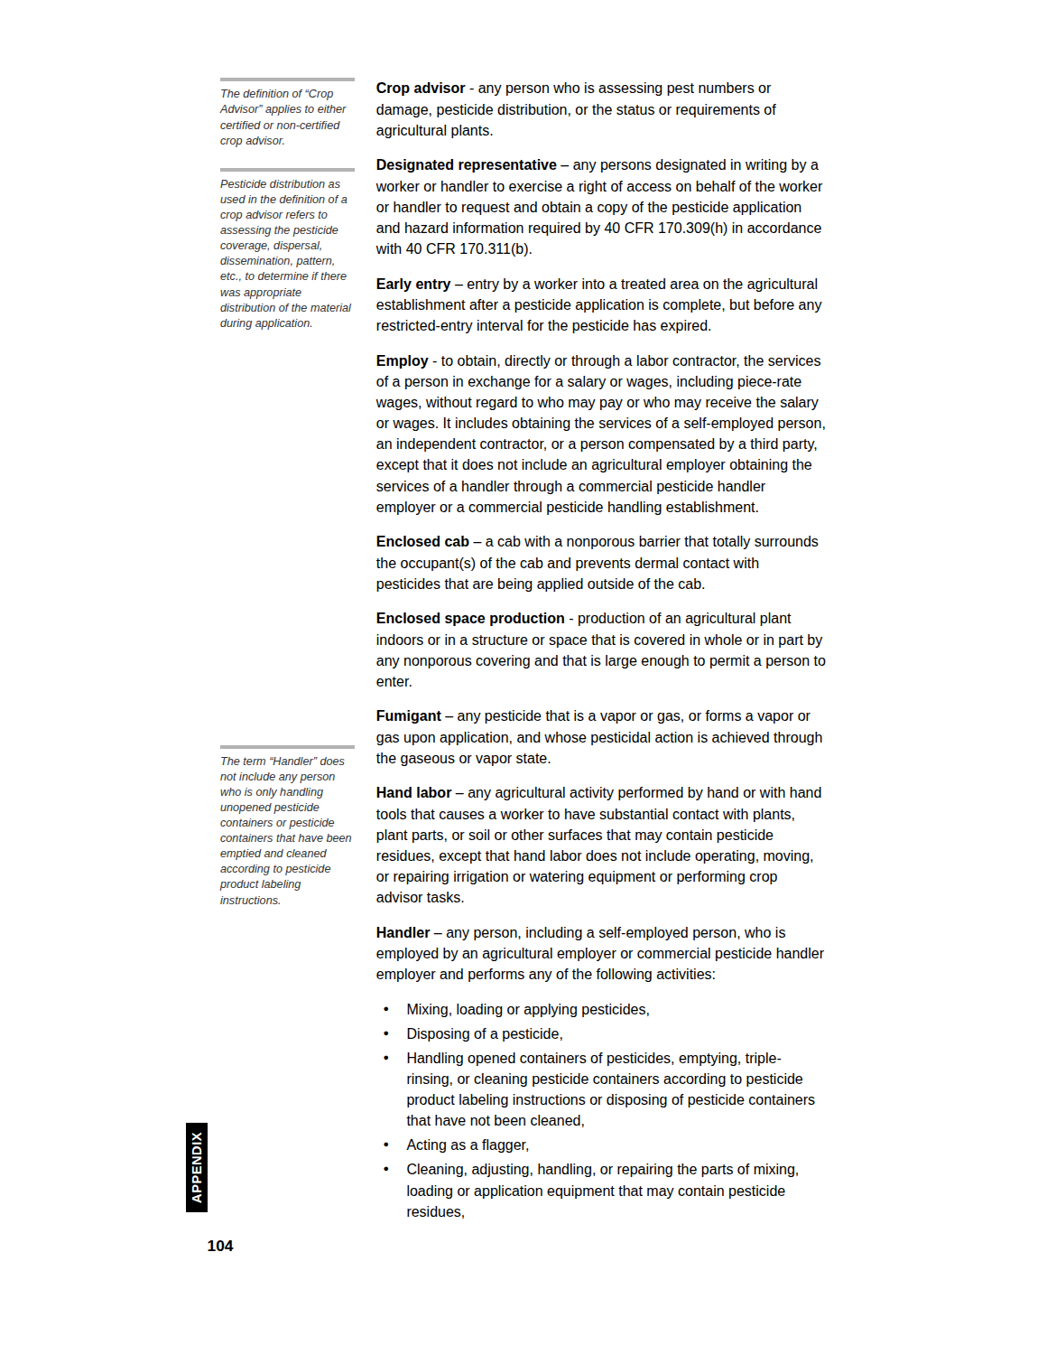The definition of “Crop Advisor” applies to either certified or non-certified crop advisor.
Pesticide distribution as used in the definition of a crop advisor refers to assessing the pesticide coverage, dispersal, dissemination, pattern, etc., to determine if there was appropriate distribution of the material during application.
The term “Handler” does not include any person who is only handling unopened pesticide containers or pesticide containers that have been emptied and cleaned according to pesticide product labeling instructions.
Crop advisor - any person who is assessing pest numbers or damage, pesticide distribution, or the status or requirements of agricultural plants.
Designated representative – any persons designated in writing by a worker or handler to exercise a right of access on behalf of the worker or handler to request and obtain a copy of the pesticide application and hazard information required by 40 CFR 170.309(h) in accordance with 40 CFR 170.311(b).
Early entry – entry by a worker into a treated area on the agricultural establishment after a pesticide application is complete, but before any restricted-entry interval for the pesticide has expired.
Employ - to obtain, directly or through a labor contractor, the services of a person in exchange for a salary or wages, including piece-rate wages, without regard to who may pay or who may receive the salary or wages. It includes obtaining the services of a self-employed person, an independent contractor, or a person compensated by a third party, except that it does not include an agricultural employer obtaining the services of a handler through a commercial pesticide handler employer or a commercial pesticide handling establishment.
Enclosed cab – a cab with a nonporous barrier that totally surrounds the occupant(s) of the cab and prevents dermal contact with pesticides that are being applied outside of the cab.
Enclosed space production - production of an agricultural plant indoors or in a structure or space that is covered in whole or in part by any nonporous covering and that is large enough to permit a person to enter.
Fumigant – any pesticide that is a vapor or gas, or forms a vapor or gas upon application, and whose pesticidal action is achieved through the gaseous or vapor state.
Hand labor – any agricultural activity performed by hand or with hand tools that causes a worker to have substantial contact with plants, plant parts, or soil or other surfaces that may contain pesticide residues, except that hand labor does not include operating, moving, or repairing irrigation or watering equipment or performing crop advisor tasks.
Handler – any person, including a self-employed person, who is employed by an agricultural employer or commercial pesticide handler employer and performs any of the following activities:
Mixing, loading or applying pesticides,
Disposing of a pesticide,
Handling opened containers of pesticides, emptying, triple-rinsing, or cleaning pesticide containers according to pesticide product labeling instructions or disposing of pesticide containers that have not been cleaned,
Acting as a flagger,
Cleaning, adjusting, handling, or repairing the parts of mixing, loading or application equipment that may contain pesticide residues,
APPENDIX
104